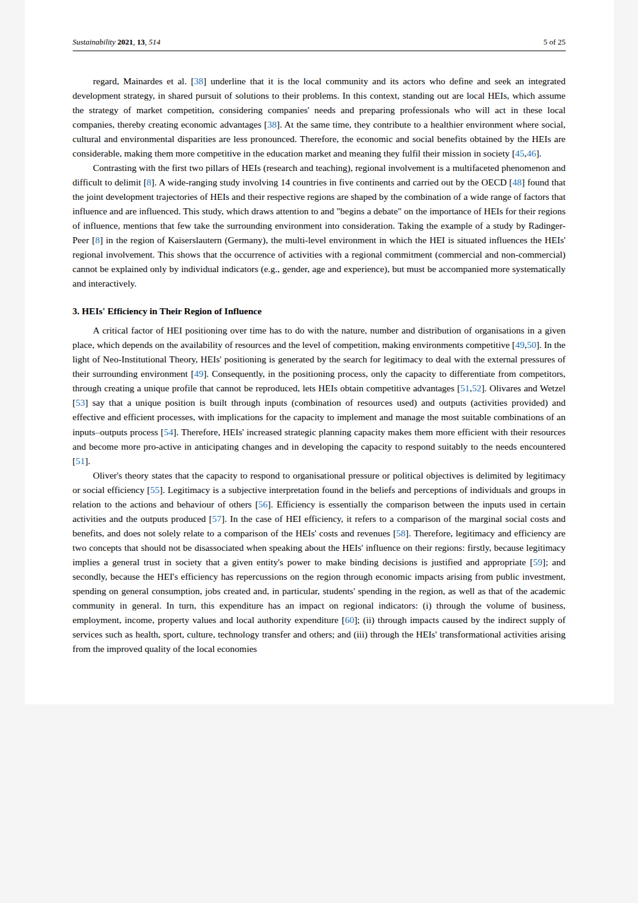Sustainability 2021, 13, 514 5 of 25
regard, Mainardes et al. [38] underline that it is the local community and its actors who define and seek an integrated development strategy, in shared pursuit of solutions to their problems. In this context, standing out are local HEIs, which assume the strategy of market competition, considering companies' needs and preparing professionals who will act in these local companies, thereby creating economic advantages [38]. At the same time, they contribute to a healthier environment where social, cultural and environmental disparities are less pronounced. Therefore, the economic and social benefits obtained by the HEIs are considerable, making them more competitive in the education market and meaning they fulfil their mission in society [45,46].
Contrasting with the first two pillars of HEIs (research and teaching), regional involvement is a multifaceted phenomenon and difficult to delimit [8]. A wide-ranging study involving 14 countries in five continents and carried out by the OECD [48] found that the joint development trajectories of HEIs and their respective regions are shaped by the combination of a wide range of factors that influence and are influenced. This study, which draws attention to and "begins a debate" on the importance of HEIs for their regions of influence, mentions that few take the surrounding environment into consideration. Taking the example of a study by Radinger-Peer [8] in the region of Kaiserslautern (Germany), the multi-level environment in which the HEI is situated influences the HEIs' regional involvement. This shows that the occurrence of activities with a regional commitment (commercial and non-commercial) cannot be explained only by individual indicators (e.g., gender, age and experience), but must be accompanied more systematically and interactively.
3. HEIs' Efficiency in Their Region of Influence
A critical factor of HEI positioning over time has to do with the nature, number and distribution of organisations in a given place, which depends on the availability of resources and the level of competition, making environments competitive [49,50]. In the light of Neo-Institutional Theory, HEIs' positioning is generated by the search for legitimacy to deal with the external pressures of their surrounding environment [49]. Consequently, in the positioning process, only the capacity to differentiate from competitors, through creating a unique profile that cannot be reproduced, lets HEIs obtain competitive advantages [51,52]. Olivares and Wetzel [53] say that a unique position is built through inputs (combination of resources used) and outputs (activities provided) and effective and efficient processes, with implications for the capacity to implement and manage the most suitable combinations of an inputs–outputs process [54]. Therefore, HEIs' increased strategic planning capacity makes them more efficient with their resources and become more pro-active in anticipating changes and in developing the capacity to respond suitably to the needs encountered [51].
Oliver's theory states that the capacity to respond to organisational pressure or political objectives is delimited by legitimacy or social efficiency [55]. Legitimacy is a subjective interpretation found in the beliefs and perceptions of individuals and groups in relation to the actions and behaviour of others [56]. Efficiency is essentially the comparison between the inputs used in certain activities and the outputs produced [57]. In the case of HEI efficiency, it refers to a comparison of the marginal social costs and benefits, and does not solely relate to a comparison of the HEIs' costs and revenues [58]. Therefore, legitimacy and efficiency are two concepts that should not be disassociated when speaking about the HEIs' influence on their regions: firstly, because legitimacy implies a general trust in society that a given entity's power to make binding decisions is justified and appropriate [59]; and secondly, because the HEI's efficiency has repercussions on the region through economic impacts arising from public investment, spending on general consumption, jobs created and, in particular, students' spending in the region, as well as that of the academic community in general. In turn, this expenditure has an impact on regional indicators: (i) through the volume of business, employment, income, property values and local authority expenditure [60]; (ii) through impacts caused by the indirect supply of services such as health, sport, culture, technology transfer and others; and (iii) through the HEIs' transformational activities arising from the improved quality of the local economies